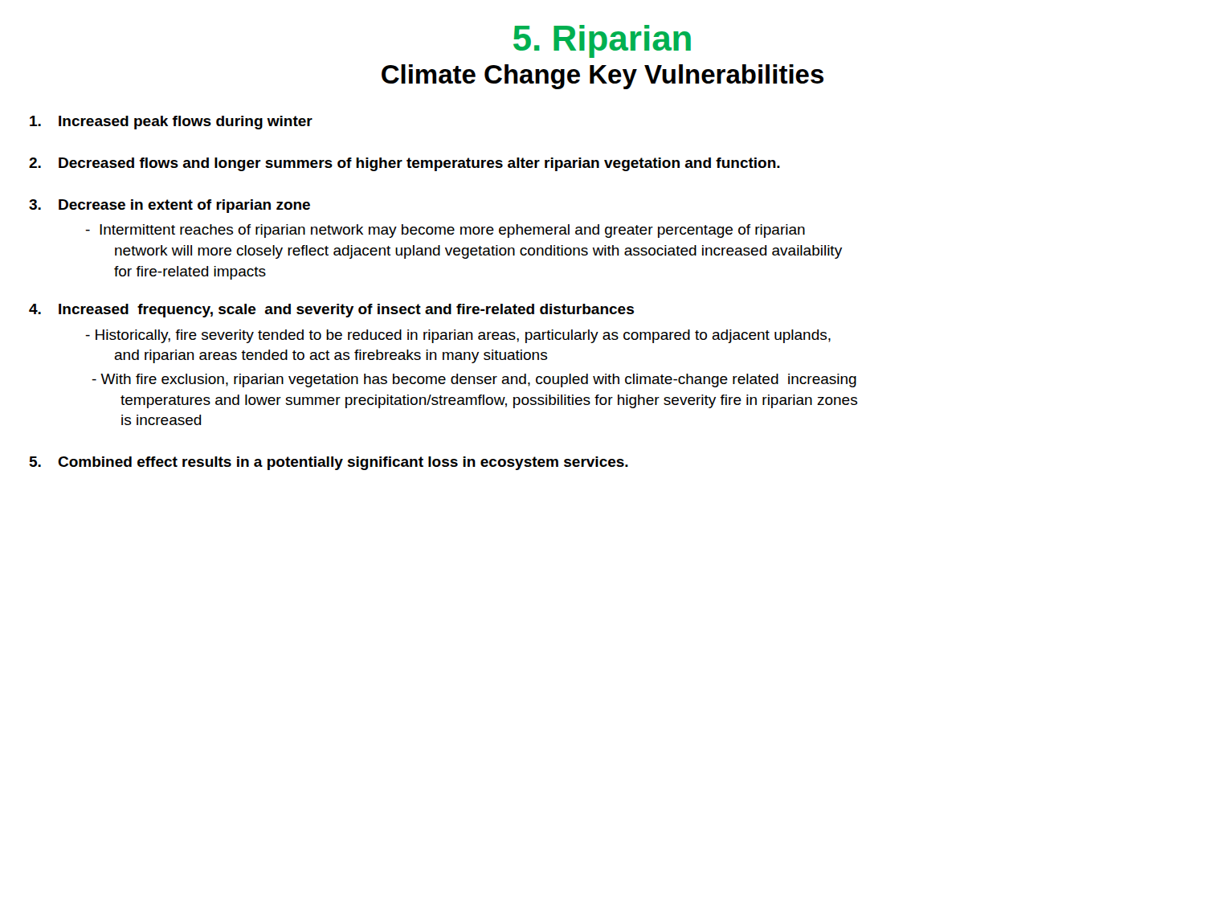5. Riparian
Climate Change Key Vulnerabilities
Increased peak flows during winter
Decreased flows and longer summers of higher temperatures alter riparian vegetation and function.
Decrease in extent of riparian zone
- Intermittent reaches of riparian network may become more ephemeral and greater percentage of riparian network will more closely reflect adjacent upland vegetation conditions with associated increased availability for fire-related impacts
Increased frequency, scale and severity of insect and fire-related disturbances
- Historically, fire severity tended to be reduced in riparian areas, particularly as compared to adjacent uplands, and riparian areas tended to act as firebreaks in many situations
- With fire exclusion, riparian vegetation has become denser and, coupled with climate-change related increasing temperatures and lower summer precipitation/streamflow, possibilities for higher severity fire in riparian zones is increased
Combined effect results in a potentially significant loss in ecosystem services.